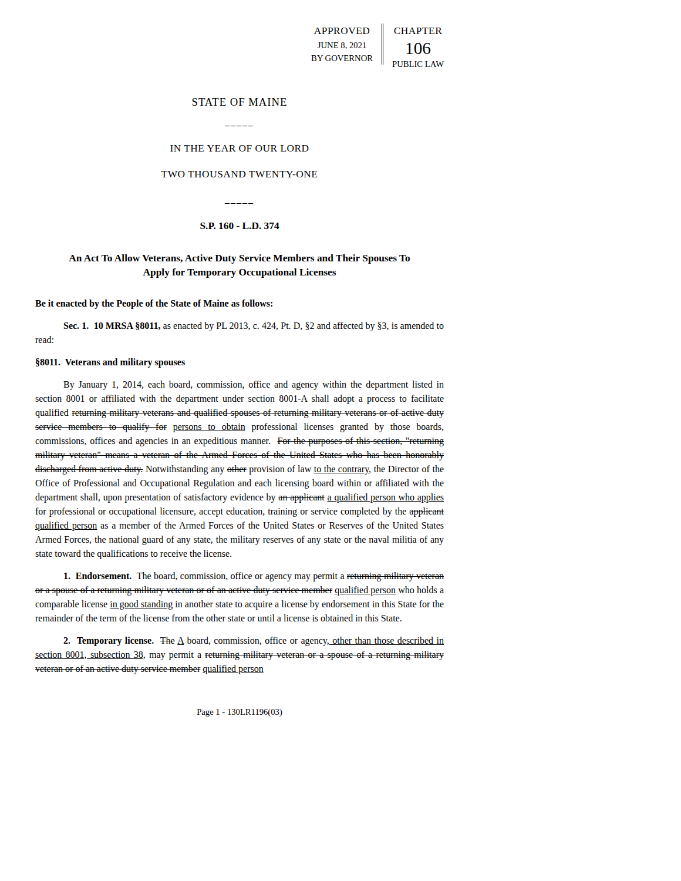APPROVED
JUNE 8, 2021
BY GOVERNOR
CHAPTER
106
PUBLIC LAW
STATE OF MAINE
IN THE YEAR OF OUR LORD
TWO THOUSAND TWENTY-ONE
S.P. 160 - L.D. 374
An Act To Allow Veterans, Active Duty Service Members and Their Spouses To Apply for Temporary Occupational Licenses
Be it enacted by the People of the State of Maine as follows:
Sec. 1. 10 MRSA §8011, as enacted by PL 2013, c. 424, Pt. D, §2 and affected by §3, is amended to read:
§8011. Veterans and military spouses
By January 1, 2014, each board, commission, office and agency within the department listed in section 8001 or affiliated with the department under section 8001-A shall adopt a process to facilitate qualified returning military veterans and qualified spouses of returning military veterans or of active duty service members to qualify for persons to obtain professional licenses granted by those boards, commissions, offices and agencies in an expeditious manner. For the purposes of this section, "returning military veteran" means a veteran of the Armed Forces of the United States who has been honorably discharged from active duty. Notwithstanding any other provision of law to the contrary, the Director of the Office of Professional and Occupational Regulation and each licensing board within or affiliated with the department shall, upon presentation of satisfactory evidence by an applicant a qualified person who applies for professional or occupational licensure, accept education, training or service completed by the applicant qualified person as a member of the Armed Forces of the United States or Reserves of the United States Armed Forces, the national guard of any state, the military reserves of any state or the naval militia of any state toward the qualifications to receive the license.
1. Endorsement. The board, commission, office or agency may permit a returning military veteran or a spouse of a returning military veteran or of an active duty service member qualified person who holds a comparable license in good standing in another state to acquire a license by endorsement in this State for the remainder of the term of the license from the other state or until a license is obtained in this State.
2. Temporary license. The A board, commission, office or agency, other than those described in section 8001, subsection 38, may permit a returning military veteran or a spouse of a returning military veteran or of an active duty service member qualified person
Page 1 - 130LR1196(03)